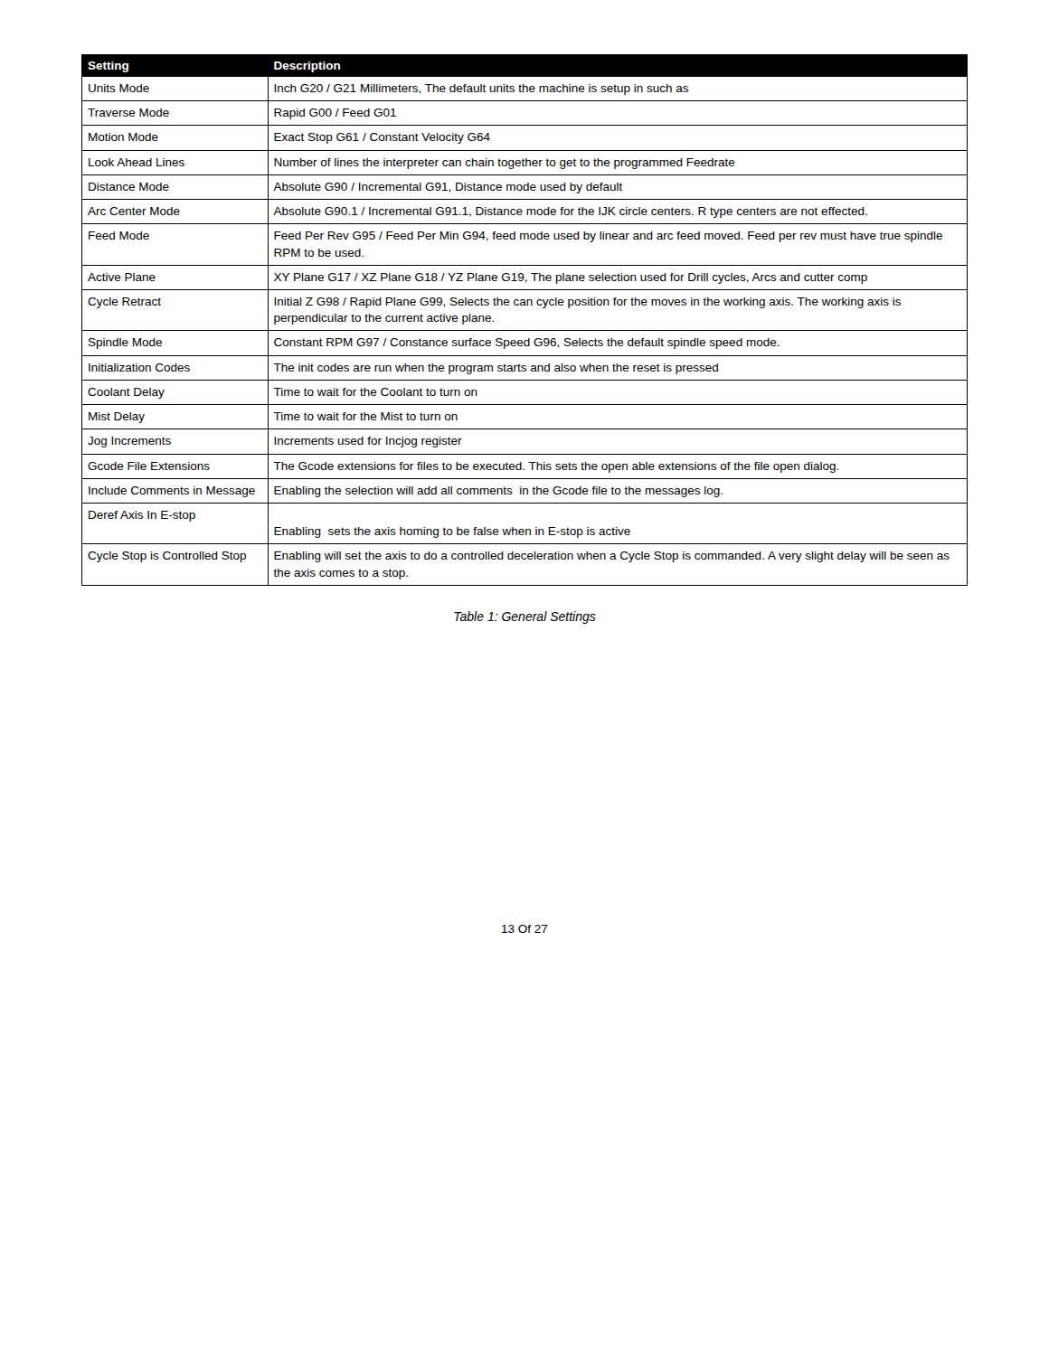Table 1: General Settings
| Setting | Description |
| --- | --- |
| Units Mode | Inch G20 / G21 Millimeters, The default units the machine is setup in such as |
| Traverse Mode | Rapid G00 / Feed G01 |
| Motion Mode | Exact Stop G61 / Constant Velocity G64 |
| Look Ahead Lines | Number of lines the interpreter can chain together to get to the programmed Feedrate |
| Distance Mode | Absolute G90 / Incremental G91, Distance mode used by default |
| Arc Center Mode | Absolute G90.1 / Incremental G91.1, Distance mode for the IJK circle centers. R type centers are not effected. |
| Feed Mode | Feed Per Rev G95 / Feed Per Min G94, feed mode used by linear and arc feed moved. Feed per rev must have true spindle RPM to be used. |
| Active Plane | XY Plane G17 / XZ Plane G18 / YZ Plane G19, The plane selection used for Drill cycles, Arcs and cutter comp |
| Cycle Retract | Initial Z G98 / Rapid Plane G99, Selects the can cycle position for the moves in the working axis. The working axis is perpendicular to the current active plane. |
| Spindle Mode | Constant RPM G97 / Constance surface Speed G96, Selects the default spindle speed mode. |
| Initialization Codes | The init codes are run when the program starts and also when the reset is pressed |
| Coolant Delay | Time to wait for the Coolant to turn on |
| Mist Delay | Time to wait for the Mist to turn on |
| Jog Increments | Increments used for Incjog register |
| Gcode File Extensions | The Gcode extensions for files to be executed. This sets the open able extensions of the file open dialog. |
| Include Comments in Message | Enabling the selection will add all comments in the Gcode file to the messages log. |
| Deref Axis In E-stop | Enabling sets the axis homing to be false when in E-stop is active |
| Cycle Stop is Controlled Stop | Enabling will set the axis to do a controlled deceleration when a Cycle Stop is commanded. A very slight delay will be seen as the axis comes to a stop. |
13 Of 27